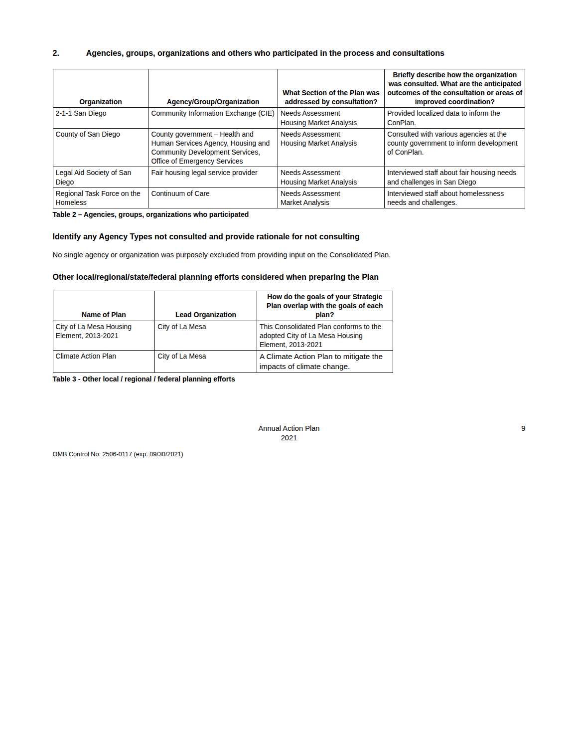2. Agencies, groups, organizations and others who participated in the process and consultations
| Organization | Agency/Group/Organization | What Section of the Plan was addressed by consultation? | Briefly describe how the organization was consulted. What are the anticipated outcomes of the consultation or areas of improved coordination? |
| --- | --- | --- | --- |
| 2-1-1 San Diego | Community Information Exchange (CIE) | Needs Assessment Housing Market Analysis | Provided localized data to inform the ConPlan. |
| County of San Diego | County government – Health and Human Services Agency, Housing and Community Development Services, Office of Emergency Services | Needs Assessment Housing Market Analysis | Consulted with various agencies at the county government to inform development of ConPlan. |
| Legal Aid Society of San Diego | Fair housing legal service provider | Needs Assessment Housing Market Analysis | Interviewed staff about fair housing needs and challenges in San Diego |
| Regional Task Force on the Homeless | Continuum of Care | Needs Assessment Market Analysis | Interviewed staff about homelessness needs and challenges. |
Table 2 – Agencies, groups, organizations who participated
Identify any Agency Types not consulted and provide rationale for not consulting
No single agency or organization was purposely excluded from providing input on the Consolidated Plan.
Other local/regional/state/federal planning efforts considered when preparing the Plan
| Name of Plan | Lead Organization | How do the goals of your Strategic Plan overlap with the goals of each plan? |
| --- | --- | --- |
| City of La Mesa Housing Element, 2013-2021 | City of La Mesa | This Consolidated Plan conforms to the adopted City of La Mesa Housing Element, 2013-2021 |
| Climate Action Plan | City of La Mesa | A Climate Action Plan to mitigate the impacts of climate change. |
Table 3 - Other local / regional / federal planning efforts
Annual Action Plan
2021 9
OMB Control No: 2506-0117 (exp. 09/30/2021)